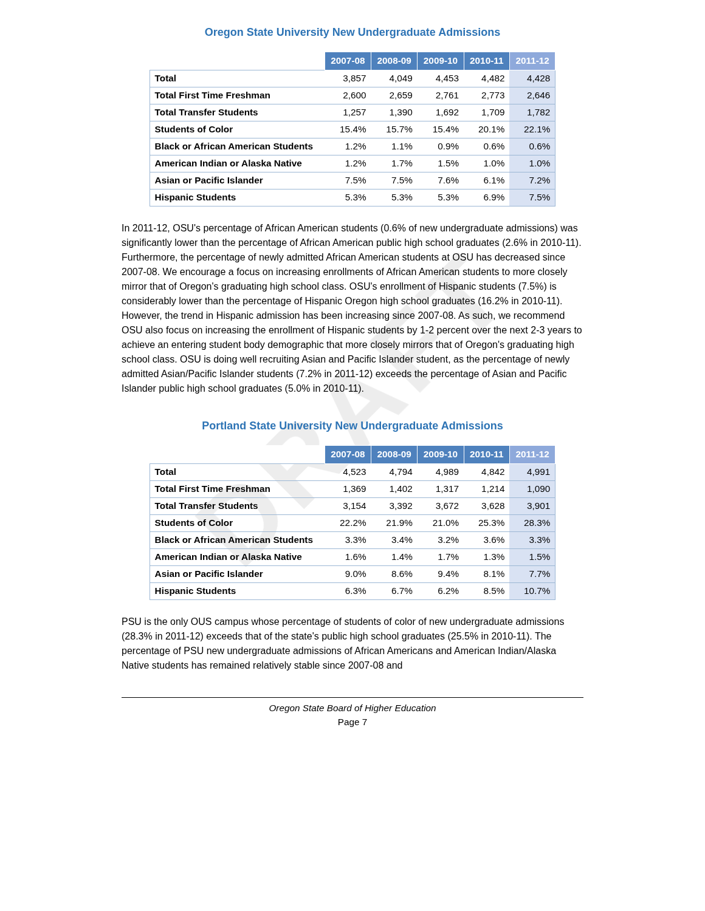DRAFT
Oregon State University New Undergraduate Admissions
| | 2007-08 | 2008-09 | 2009-10 | 2010-11 | 2011-12 |
| --- | --- | --- | --- | --- | --- |
| Total | 3,857 | 4,049 | 4,453 | 4,482 | 4,428 |
| Total First Time Freshman | 2,600 | 2,659 | 2,761 | 2,773 | 2,646 |
| Total Transfer Students | 1,257 | 1,390 | 1,692 | 1,709 | 1,782 |
| Students of Color | 15.4% | 15.7% | 15.4% | 20.1% | 22.1% |
| Black or African American Students | 1.2% | 1.1% | 0.9% | 0.6% | 0.6% |
| American Indian or Alaska Native | 1.2% | 1.7% | 1.5% | 1.0% | 1.0% |
| Asian or Pacific Islander | 7.5% | 7.5% | 7.6% | 6.1% | 7.2% |
| Hispanic Students | 5.3% | 5.3% | 5.3% | 6.9% | 7.5% |
In 2011-12, OSU's percentage of African American students (0.6% of new undergraduate admissions) was significantly lower than the percentage of African American public high school graduates (2.6% in 2010-11). Furthermore, the percentage of newly admitted African American students at OSU has decreased since 2007-08. We encourage a focus on increasing enrollments of African American students to more closely mirror that of Oregon's graduating high school class. OSU's enrollment of Hispanic students (7.5%) is considerably lower than the percentage of Hispanic Oregon high school graduates (16.2% in 2010-11). However, the trend in Hispanic admission has been increasing since 2007-08. As such, we recommend OSU also focus on increasing the enrollment of Hispanic students by 1-2 percent over the next 2-3 years to achieve an entering student body demographic that more closely mirrors that of Oregon's graduating high school class. OSU is doing well recruiting Asian and Pacific Islander student, as the percentage of newly admitted Asian/Pacific Islander students (7.2% in 2011-12) exceeds the percentage of Asian and Pacific Islander public high school graduates (5.0% in 2010-11).
Portland State University New Undergraduate Admissions
| | 2007-08 | 2008-09 | 2009-10 | 2010-11 | 2011-12 |
| --- | --- | --- | --- | --- | --- |
| Total | 4,523 | 4,794 | 4,989 | 4,842 | 4,991 |
| Total First Time Freshman | 1,369 | 1,402 | 1,317 | 1,214 | 1,090 |
| Total Transfer Students | 3,154 | 3,392 | 3,672 | 3,628 | 3,901 |
| Students of Color | 22.2% | 21.9% | 21.0% | 25.3% | 28.3% |
| Black or African American Students | 3.3% | 3.4% | 3.2% | 3.6% | 3.3% |
| American Indian or Alaska Native | 1.6% | 1.4% | 1.7% | 1.3% | 1.5% |
| Asian or Pacific Islander | 9.0% | 8.6% | 9.4% | 8.1% | 7.7% |
| Hispanic Students | 6.3% | 6.7% | 6.2% | 8.5% | 10.7% |
PSU is the only OUS campus whose percentage of students of color of new undergraduate admissions (28.3% in 2011-12) exceeds that of the state's public high school graduates (25.5% in 2010-11). The percentage of PSU new undergraduate admissions of African Americans and American Indian/Alaska Native students has remained relatively stable since 2007-08 and
Oregon State Board of Higher Education
Page 7